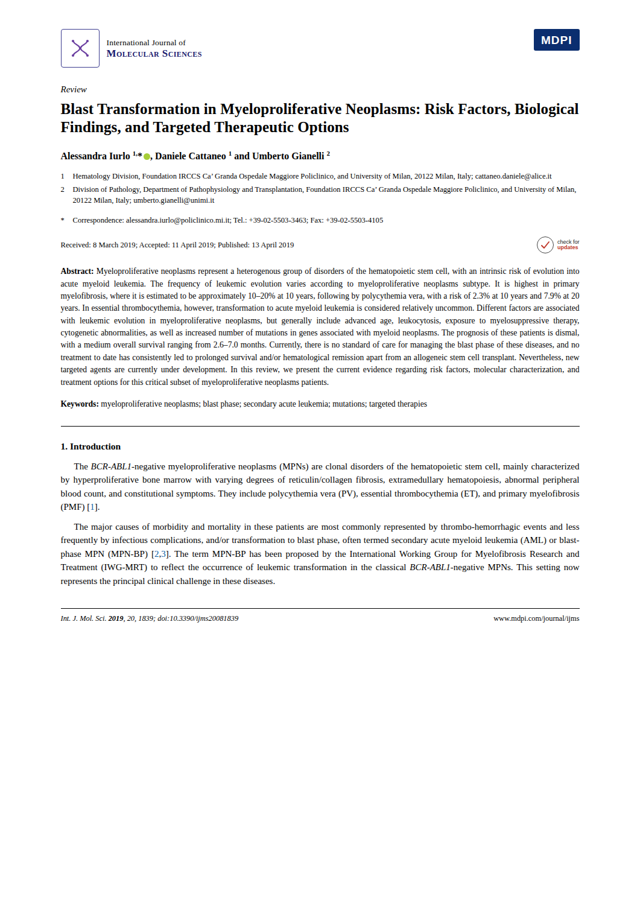International Journal of
Molecular Sciences
MDPI
Review
Blast Transformation in Myeloproliferative Neoplasms: Risk Factors, Biological Findings, and Targeted Therapeutic Options
Alessandra Iurlo 1,* , Daniele Cattaneo 1 and Umberto Gianelli 2
1 Hematology Division, Foundation IRCCS Ca’ Granda Ospedale Maggiore Policlinico, and University of Milan, 20122 Milan, Italy; cattaneo.daniele@alice.it
2 Division of Pathology, Department of Pathophysiology and Transplantation, Foundation IRCCS Ca’ Granda Ospedale Maggiore Policlinico, and University of Milan, 20122 Milan, Italy; umberto.gianelli@unimi.it
*Correspondence: alessandra.iurlo@policlinico.mi.it; Tel.: +39-02-5503-3463; Fax: +39-02-5503-4105
Received: 8 March 2019; Accepted: 11 April 2019; Published: 13 April 2019
check for updates
Abstract: Myeloproliferative neoplasms represent a heterogenous group of disorders of the hematopoietic stem cell, with an intrinsic risk of evolution into acute myeloid leukemia. The frequency of leukemic evolution varies according to myeloproliferative neoplasms subtype. It is highest in primary myelofibrosis, where it is estimated to be approximately 10–20% at 10 years, following by polycythemia vera, with a risk of 2.3% at 10 years and 7.9% at 20 years. In essential thrombocythemia, however, transformation to acute myeloid leukemia is considered relatively uncommon. Different factors are associated with leukemic evolution in myeloproliferative neoplasms, but generally include advanced age, leukocytosis, exposure to myelosuppressive therapy, cytogenetic abnormalities, as well as increased number of mutations in genes associated with myeloid neoplasms. The prognosis of these patients is dismal, with a medium overall survival ranging from 2.6–7.0 months. Currently, there is no standard of care for managing the blast phase of these diseases, and no treatment to date has consistently led to prolonged survival and/or hematological remission apart from an allogeneic stem cell transplant. Nevertheless, new targeted agents are currently under development. In this review, we present the current evidence regarding risk factors, molecular characterization, and treatment options for this critical subset of myeloproliferative neoplasms patients.
Keywords: myeloproliferative neoplasms; blast phase; secondary acute leukemia; mutations; targeted therapies
1. Introduction
The BCR-ABL1-negative myeloproliferative neoplasms (MPNs) are clonal disorders of the hematopoietic stem cell, mainly characterized by hyperproliferative bone marrow with varying degrees of reticulin/collagen fibrosis, extramedullary hematopoiesis, abnormal peripheral blood count, and constitutional symptoms. They include polycythemia vera (PV), essential thrombocythemia (ET), and primary myelofibrosis (PMF) [1].
The major causes of morbidity and mortality in these patients are most commonly represented by thrombo-hemorrhagic events and less frequently by infectious complications, and/or transformation to blast phase, often termed secondary acute myeloid leukemia (AML) or blast-phase MPN (MPN-BP) [2,3]. The term MPN-BP has been proposed by the International Working Group for Myelofibrosis Research and Treatment (IWG-MRT) to reflect the occurrence of leukemic transformation in the classical BCR-ABL1-negative MPNs. This setting now represents the principal clinical challenge in these diseases.
Int. J. Mol. Sci. 2019, 20, 1839; doi:10.3390/ijms20081839
www.mdpi.com/journal/ijms